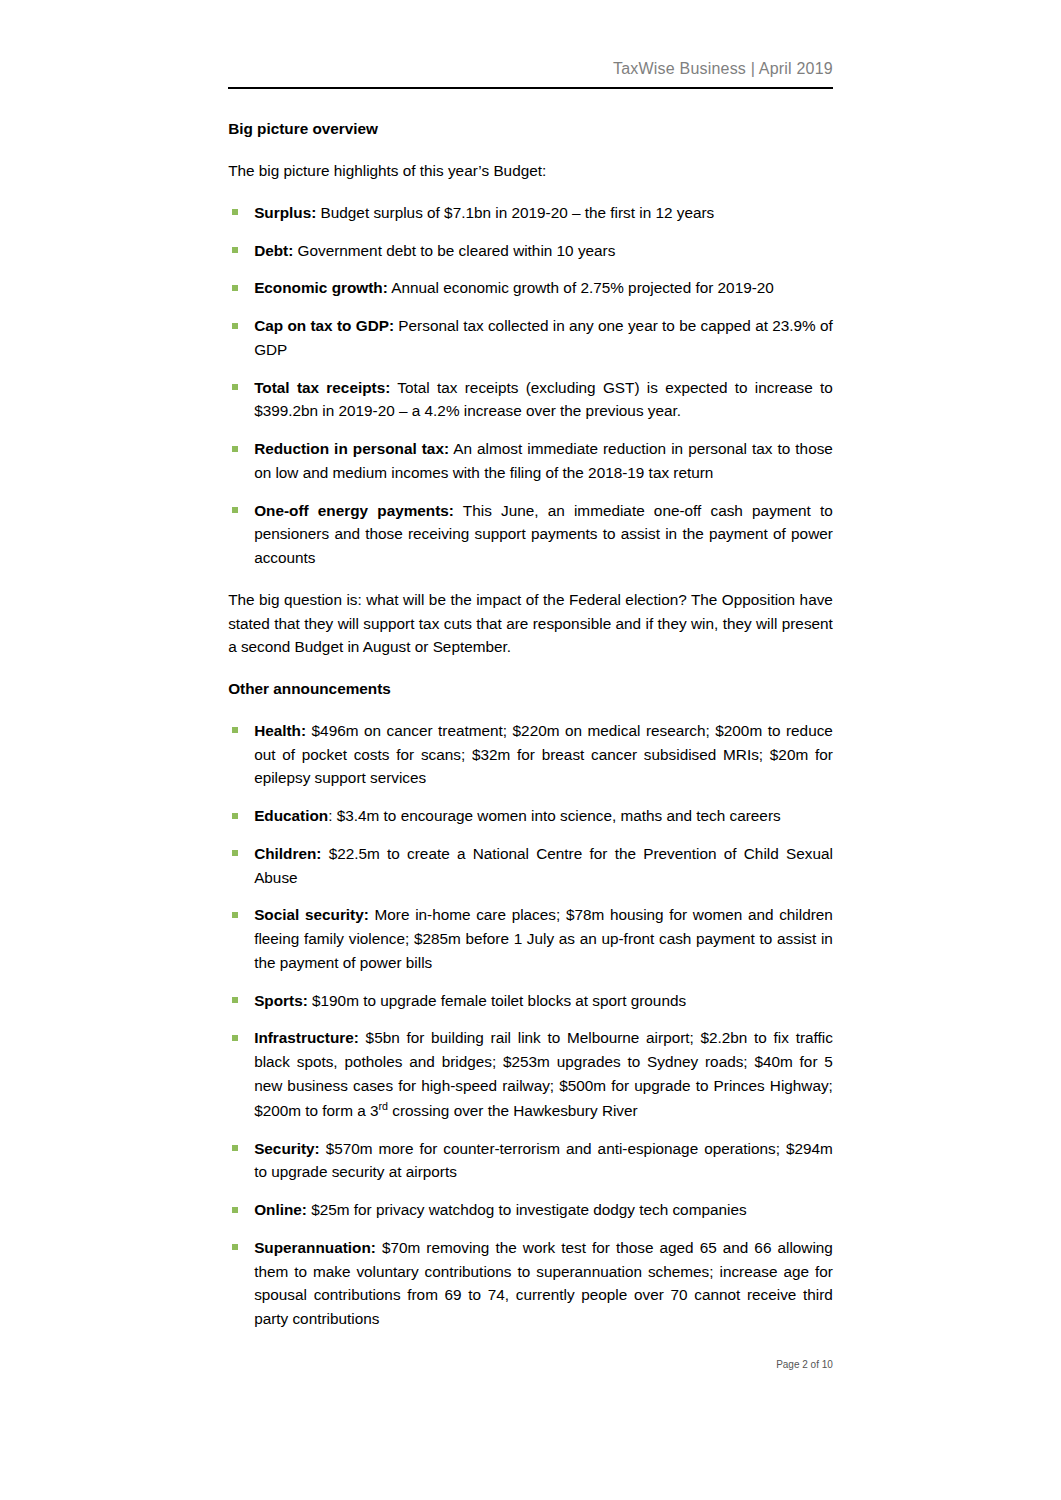TaxWise Business | April 2019
Big picture overview
The big picture highlights of this year’s Budget:
Surplus: Budget surplus of $7.1bn in 2019-20 – the first in 12 years
Debt: Government debt to be cleared within 10 years
Economic growth: Annual economic growth of 2.75% projected for 2019-20
Cap on tax to GDP: Personal tax collected in any one year to be capped at 23.9% of GDP
Total tax receipts: Total tax receipts (excluding GST) is expected to increase to $399.2bn in 2019-20 – a 4.2% increase over the previous year.
Reduction in personal tax: An almost immediate reduction in personal tax to those on low and medium incomes with the filing of the 2018-19 tax return
One-off energy payments: This June, an immediate one-off cash payment to pensioners and those receiving support payments to assist in the payment of power accounts
The big question is: what will be the impact of the Federal election? The Opposition have stated that they will support tax cuts that are responsible and if they win, they will present a second Budget in August or September.
Other announcements
Health: $496m on cancer treatment; $220m on medical research; $200m to reduce out of pocket costs for scans; $32m for breast cancer subsidised MRIs; $20m for epilepsy support services
Education: $3.4m to encourage women into science, maths and tech careers
Children: $22.5m to create a National Centre for the Prevention of Child Sexual Abuse
Social security: More in-home care places; $78m housing for women and children fleeing family violence; $285m before 1 July as an up-front cash payment to assist in the payment of power bills
Sports: $190m to upgrade female toilet blocks at sport grounds
Infrastructure: $5bn for building rail link to Melbourne airport; $2.2bn to fix traffic black spots, potholes and bridges; $253m upgrades to Sydney roads; $40m for 5 new business cases for high-speed railway; $500m for upgrade to Princes Highway; $200m to form a 3rd crossing over the Hawkesbury River
Security: $570m more for counter-terrorism and anti-espionage operations; $294m to upgrade security at airports
Online: $25m for privacy watchdog to investigate dodgy tech companies
Superannuation: $70m removing the work test for those aged 65 and 66 allowing them to make voluntary contributions to superannuation schemes; increase age for spousal contributions from 69 to 74, currently people over 70 cannot receive third party contributions
Page 2 of 10